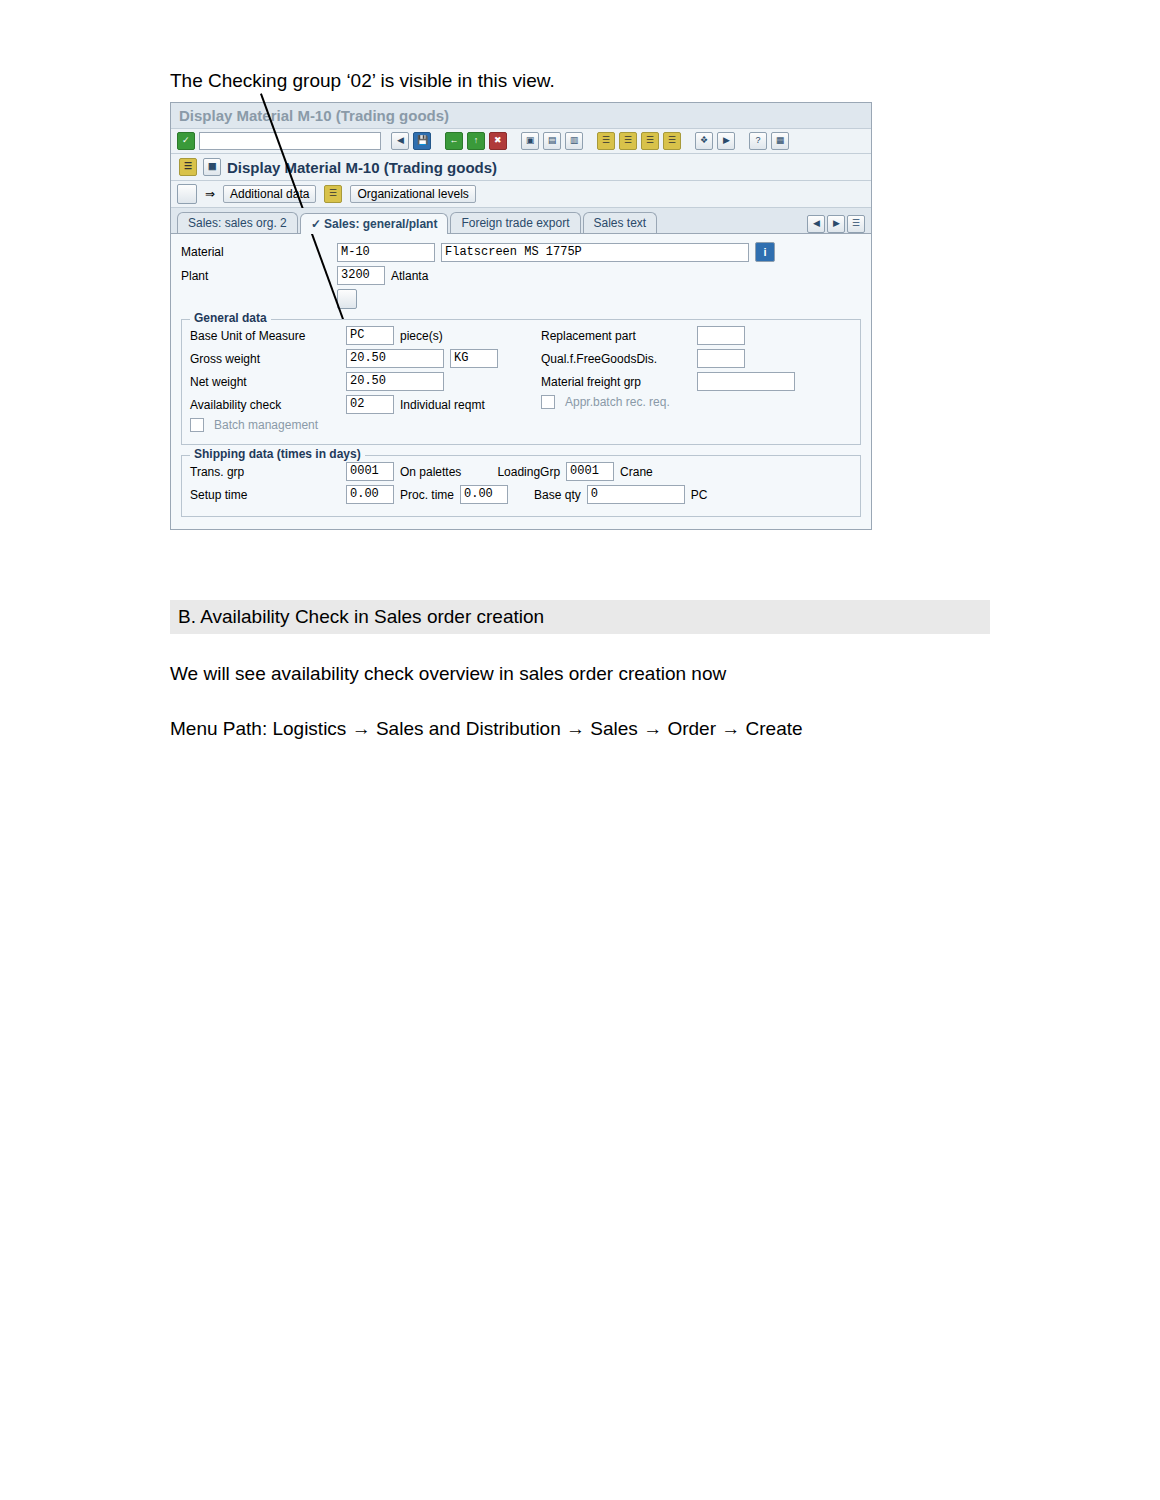The Checking group ‘02’ is visible in this view.
Display Material M-10 (Trading goods)
✓
◀ 💾 ← ↑ ✖ ▣ ▤ ▥ ☰ ☰ ☰ ☰ ❖ ▶ ? ▦
☰ ▦ Display Material M-10 (Trading goods)
⇒ Additional data ☰ Organizational levels
Sales: sales org. 2
✓ Sales: general/plant
Foreign trade export
Sales text
◀ ▶ ☰
Material M-10 Flatscreen MS 1775P i
Plant 3200 Atlanta
General data
Base Unit of Measure PC piece(s)
Gross weight 20.50 KG
Net weight 20.50
Availability check 02 Individual reqmt
Batch management
Replacement part
Qual.f.FreeGoodsDis.
Material freight grp
Appr.batch rec. req.
Shipping data (times in days)
Trans. grp 0001 On palettes LoadingGrp 0001 Crane
Setup time 0.00 Proc. time 0.00 Base qty 0 PC
B. Availability Check in Sales order creation
We will see availability check overview in sales order creation now
Menu Path: Logistics → Sales and Distribution → Sales → Order → Create